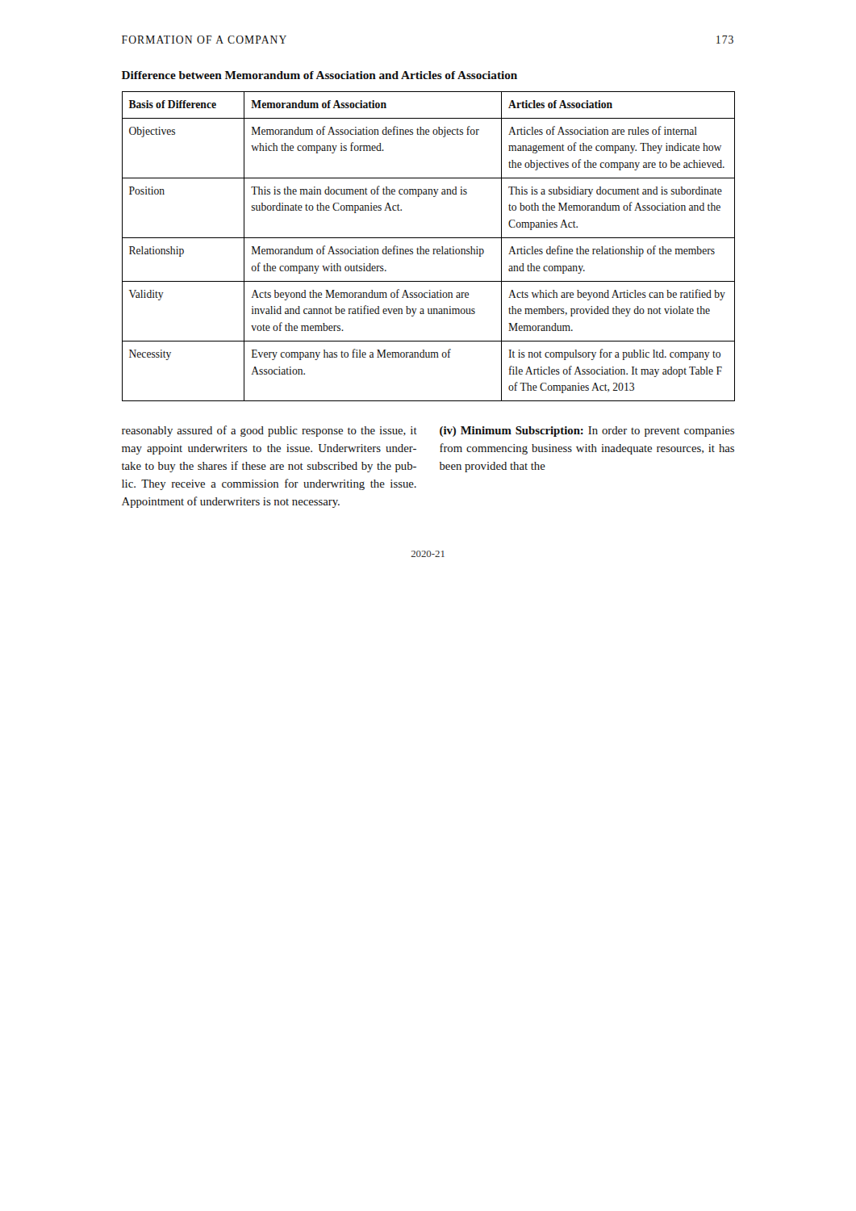Formation of a Company 173
Difference between Memorandum of Association and Articles of Association
| Basis of Difference | Memorandum of Association | Articles of Association |
| --- | --- | --- |
| Objectives | Memorandum of Association defines the objects for which the company is formed. | Articles of Association are rules of internal management of the company. They indicate how the objectives of the company are to be achieved. |
| Position | This is the main document of the company and is subordinate to the Companies Act. | This is a subsidiary document and is subordinate to both the Memorandum of Association and the Companies Act. |
| Relationship | Memorandum of Association defines the relationship of the company with outsiders. | Articles define the relationship of the members and the company. |
| Validity | Acts beyond the Memorandum of Association are invalid and cannot be ratified even by a unanimous vote of the members. | Acts which are beyond Articles can be ratified by the members, provided they do not violate the Memorandum. |
| Necessity | Every company has to file a Memorandum of Association. | It is not compulsory for a public ltd. company to file Articles of Association. It may adopt Table F of The Companies Act, 2013 |
reasonably assured of a good public response to the issue, it may appoint underwriters to the issue. Underwriters undertake to buy the shares if these are not subscribed by the public. They receive a commission for underwriting the issue. Appointment of underwriters is not necessary.
(iv) Minimum Subscription: In order to prevent companies from commencing business with inadequate resources, it has been provided that the
2020-21